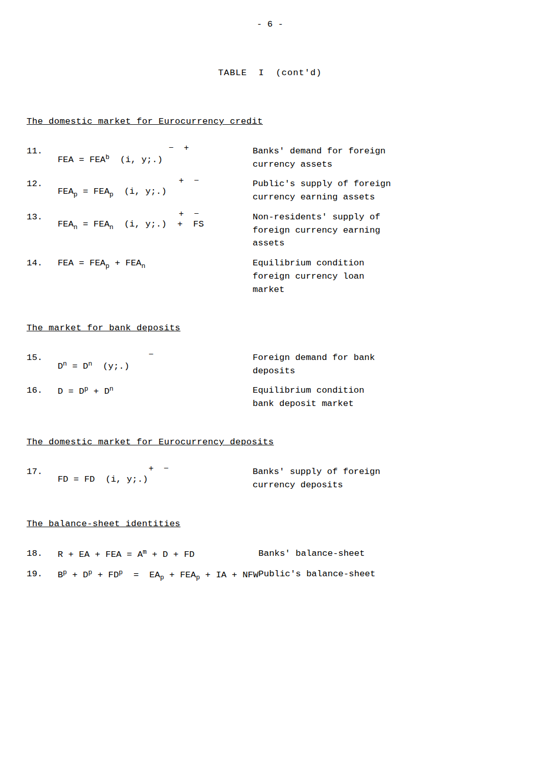- 6 -
TABLE I (cont'd)
The domestic market for Eurocurrency credit
| 11. | − + FEA = FEA b (i, y;.) | Banks' demand for foreign currency assets |
| 12. | + − FEA p = FEA p (i, y;.) | Public's supply of foreign currency earning assets |
| 13. | + − FEA n = FEA n (i, y;.) + FS | Non-residents' supply of foreign currency earning assets |
| 14. | FEA = FEA p + FEA n | Equilibrium condition foreign currency loan market |
The market for bank deposits
| 15. | − D n = D n (y;.) | Foreign demand for bank deposits |
| 16. | D = D p + D n | Equilibrium condition bank deposit market |
The domestic market for Eurocurrency deposits
| 17. | + − FD = FD (i, y;.) | Banks' supply of foreign currency deposits |
The balance-sheet identities
| 18. | R + EA + FEA = A m + D + FD | Banks' balance-sheet |
| 19. | B p + D p + FD p = EA p + FEA p + IA + NFW | Public's balance-sheet |